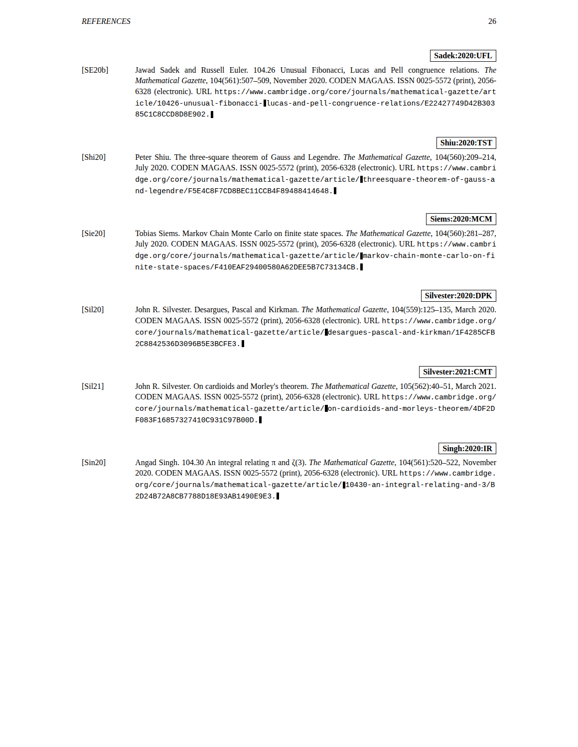REFERENCES 26
Sadek:2020:UFL
[SE20b]
Jawad Sadek and Russell Euler. 104.26 Unusual Fibonacci, Lucas and Pell congruence relations. The Mathematical Gazette, 104(561):507–509, November 2020. CODEN MAGAAS. ISSN 0025-5572 (print), 2056-6328 (electronic). URL https://www.cambridge.org/core/journals/mathematical-gazette/article/10426-unusual-fibonacci- lucas-and-pell-congruence-relations/E22427749D42B30385C1C8CCD8D8E902.
Shiu:2020:TST
[Shi20]
Peter Shiu. The three-square theorem of Gauss and Legendre. The Mathematical Gazette, 104(560):209–214, July 2020. CODEN MAGAAS. ISSN 0025-5572 (print), 2056-6328 (electronic). URL https://www.cambridge.org/core/journals/mathematical-gazette/article/ threesquare-theorem-of-gauss-and-legendre/F5E4C8F7CD8BEC11CCB4F89488414648.
Siems:2020:MCM
[Sie20]
Tobias Siems. Markov Chain Monte Carlo on finite state spaces. The Mathematical Gazette, 104(560):281–287, July 2020. CODEN MAGAAS. ISSN 0025-5572 (print), 2056-6328 (electronic). URL https://www.cambridge.org/core/journals/mathematical-gazette/article/ markov-chain-monte-carlo-on-finite-state-spaces/F410EAF29400580A62DEE5B7C73134CB.
Silvester:2020:DPK
[Sil20]
John R. Silvester. Desargues, Pascal and Kirkman. The Mathematical Gazette, 104(559):125–135, March 2020. CODEN MAGAAS. ISSN 0025-5572 (print), 2056-6328 (electronic). URL https://www.cambridge.org/core/journals/mathematical-gazette/article/ desargues-pascal-and-kirkman/1F4285CFB2C8842536D3096B5E3BCFE3.
Silvester:2021:CMT
[Sil21]
John R. Silvester. On cardioids and Morley's theorem. The Mathematical Gazette, 105(562):40–51, March 2021. CODEN MAGAAS. ISSN 0025-5572 (print), 2056-6328 (electronic). URL https://www.cambridge.org/core/journals/mathematical-gazette/article/ on-cardioids-and-morleys-theorem/4DF2DF083F16857327410C931C97B00D.
Singh:2020:IR
[Sin20]
Angad Singh. 104.30 An integral relating π and ζ(3). The Mathematical Gazette, 104(561):520–522, November 2020. CODEN MAGAAS. ISSN 0025-5572 (print), 2056-6328 (electronic). URL https://www.cambridge.org/core/journals/mathematical-gazette/article/ 10430-an-integral-relating-and-3/B2D24B72A8CB7788D18E93AB1490E9E3.